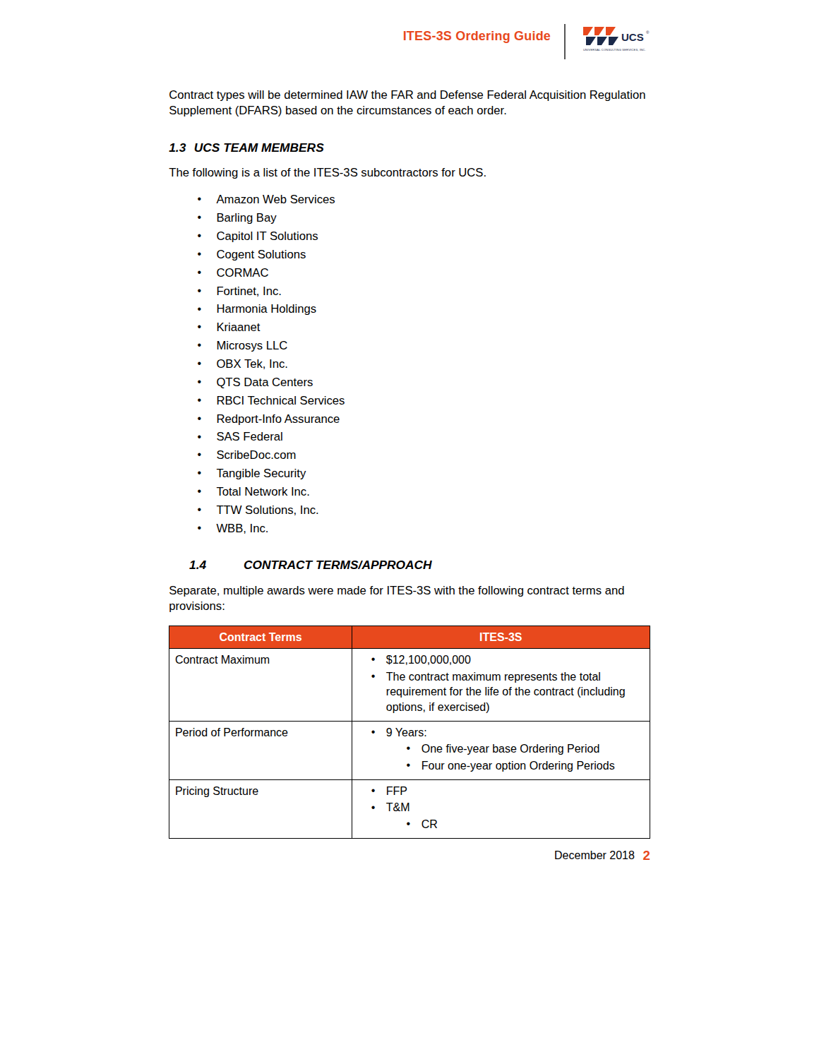ITES-3S Ordering Guide
UCS ®
UNIVERSAL CONSULTING SERVICES, INC.
Contract types will be determined IAW the FAR and Defense Federal Acquisition Regulation Supplement (DFARS) based on the circumstances of each order.
1.3 UCS TEAM MEMBERS
The following is a list of the ITES-3S subcontractors for UCS.
Amazon Web Services
Barling Bay
Capitol IT Solutions
Cogent Solutions
CORMAC
Fortinet, Inc.
Harmonia Holdings
Kriaanet
Microsys LLC
OBX Tek, Inc.
QTS Data Centers
RBCI Technical Services
Redport-Info Assurance
SAS Federal
ScribeDoc.com
Tangible Security
Total Network Inc.
TTW Solutions, Inc.
WBB, Inc.
1.4 CONTRACT TERMS/APPROACH
Separate, multiple awards were made for ITES-3S with the following contract terms and provisions:
| Contract Terms | ITES-3S |
| --- | --- |
| Contract Maximum | $12,100,000,000 The contract maximum represents the total requirement for the life of the contract (including options, if exercised) |
| Period of Performance | 9 Years: One five-year base Ordering Period Four one-year option Ordering Periods |
| Pricing Structure | FFP T&M CR |
December 20182